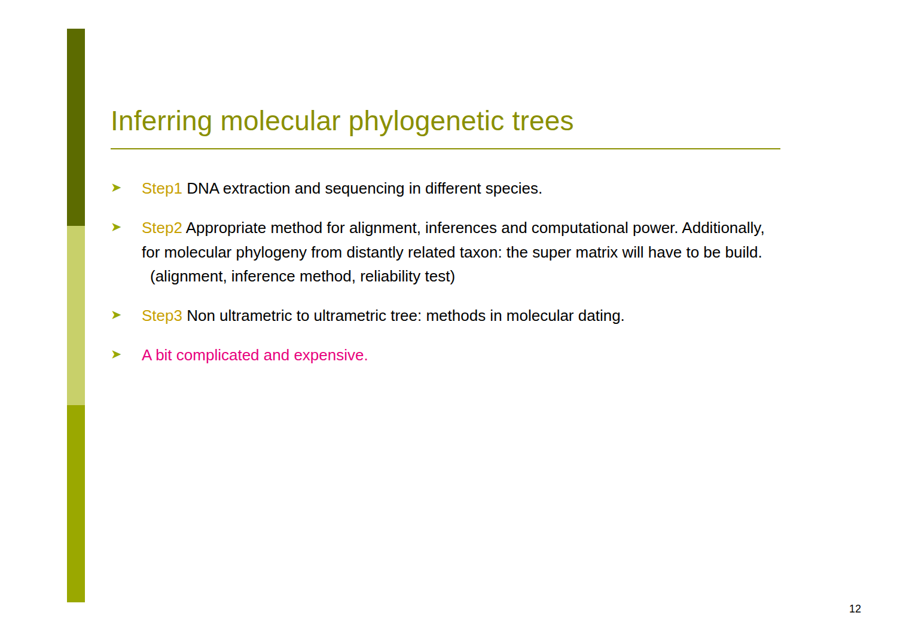Inferring molecular phylogenetic trees
Step1 DNA extraction and sequencing in different species.
Step2 Appropriate method for alignment, inferences and computational power. Additionally, for molecular phylogeny from distantly related taxon: the super matrix will have to be build. (alignment, inference method, reliability test)
Step3 Non ultrametric to ultrametric tree: methods in molecular dating.
A bit complicated and expensive.
12